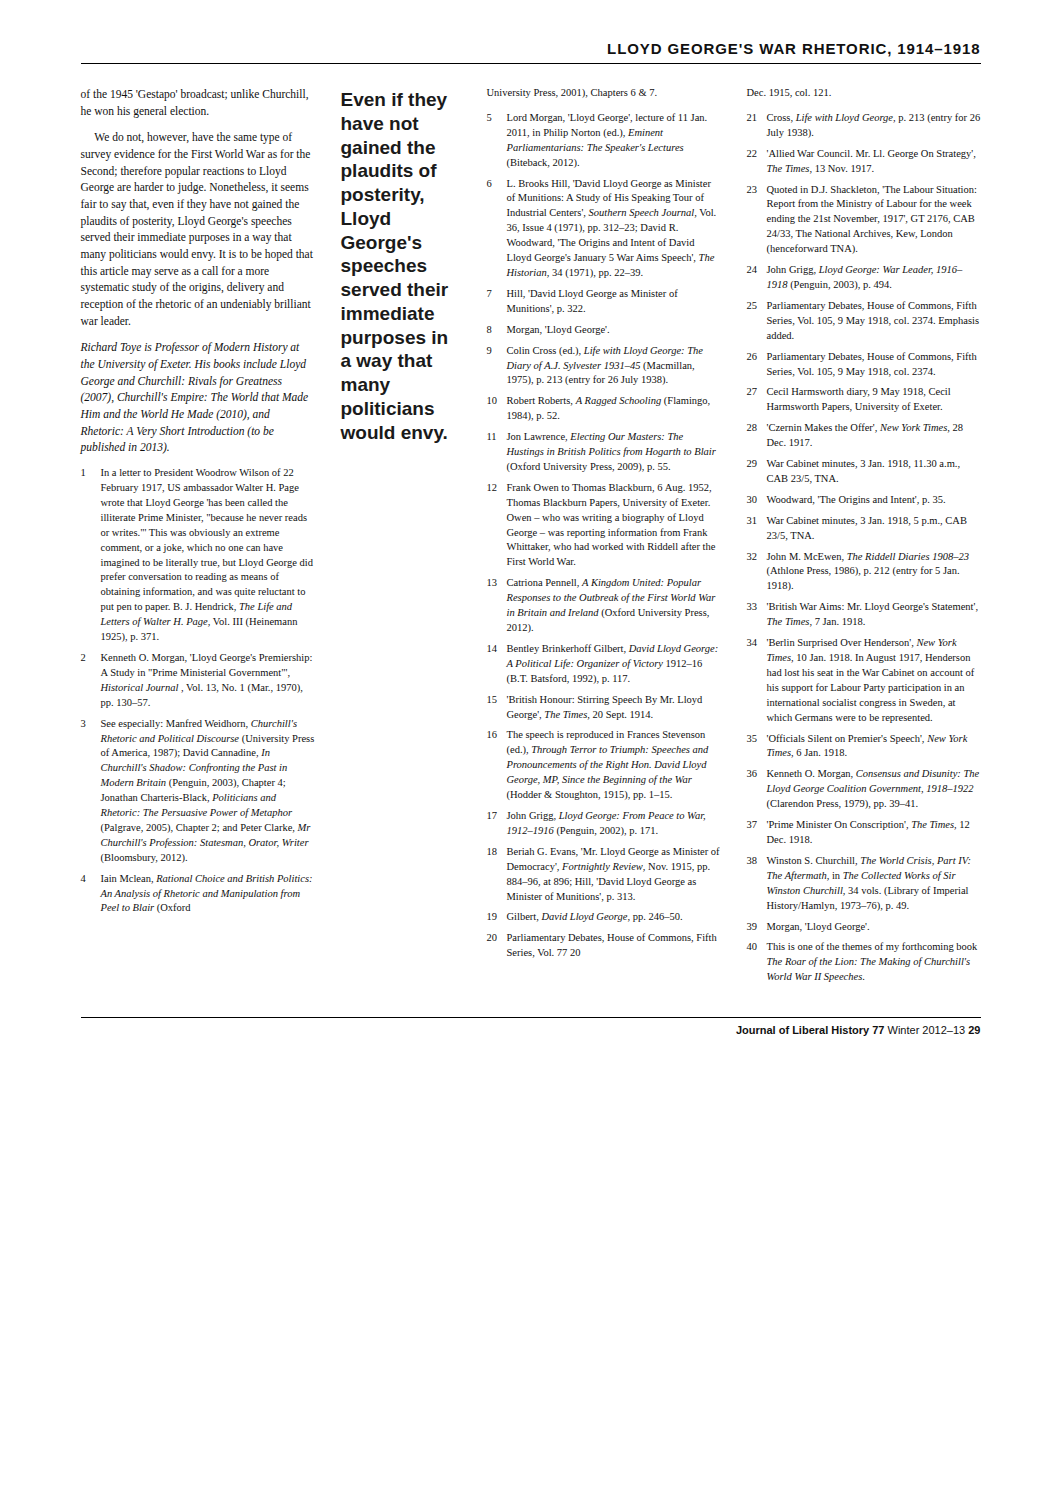Lloyd George's War Rhetoric, 1914–1918
of the 1945 'Gestapo' broadcast; unlike Churchill, he won his general election.
We do not, however, have the same type of survey evidence for the First World War as for the Second; therefore popular reactions to Lloyd George are harder to judge. Nonetheless, it seems fair to say that, even if they have not gained the plaudits of posterity, Lloyd George's speeches served their immediate purposes in a way that many politicians would envy. It is to be hoped that this article may serve as a call for a more systematic study of the origins, delivery and reception of the rhetoric of an undeniably brilliant war leader.
Richard Toye is Professor of Modern History at the University of Exeter. His books include Lloyd George and Churchill: Rivals for Greatness (2007), Churchill's Empire: The World that Made Him and the World He Made (2010), and Rhetoric: A Very Short Introduction (to be published in 2013).
In a letter to President Woodrow Wilson of 22 February 1917, US ambassador Walter H. Page wrote that Lloyd George 'has been called the illiterate Prime Minister, "because he never reads or writes."' This was obviously an extreme comment, or a joke, which no one can have imagined to be literally true, but Lloyd George did prefer conversation to reading as means of obtaining information, and was quite reluctant to put pen to paper. B. J. Hendrick, The Life and Letters of Walter H. Page, Vol. III (Heinemann 1925), p. 371.
Kenneth O. Morgan, 'Lloyd George's Premiership: A Study in "Prime Ministerial Government"', Historical Journal , Vol. 13, No. 1 (Mar., 1970), pp. 130–57.
See especially: Manfred Weidhorn, Churchill's Rhetoric and Political Discourse (University Press of America, 1987); David Cannadine, In Churchill's Shadow: Confronting the Past in Modern Britain (Penguin, 2003), Chapter 4; Jonathan Charteris-Black, Politicians and Rhetoric: The Persuasive Power of Metaphor (Palgrave, 2005), Chapter 2; and Peter Clarke, Mr Churchill's Profession: Statesman, Orator, Writer (Bloomsbury, 2012).
Iain Mclean, Rational Choice and British Politics: An Analysis of Rhetoric and Manipulation from Peel to Blair (Oxford
Even if they have not gained the plaudits of posterity, Lloyd George's speeches served their immediate purposes in a way that many politicians would envy.
University Press, 2001), Chapters 6 & 7.
Lord Morgan, 'Lloyd George', lecture of 11 Jan. 2011, in Philip Norton (ed.), Eminent Parliamentarians: The Speaker's Lectures (Biteback, 2012).
L. Brooks Hill, 'David Lloyd George as Minister of Munitions: A Study of His Speaking Tour of Industrial Centers', Southern Speech Journal, Vol. 36, Issue 4 (1971), pp. 312–23; David R. Woodward, 'The Origins and Intent of David Lloyd George's January 5 War Aims Speech', The Historian, 34 (1971), pp. 22–39.
Hill, 'David Lloyd George as Minister of Munitions', p. 322.
Morgan, 'Lloyd George'.
Colin Cross (ed.), Life with Lloyd George: The Diary of A.J. Sylvester 1931–45 (Macmillan, 1975), p. 213 (entry for 26 July 1938).
Robert Roberts, A Ragged Schooling (Flamingo, 1984), p. 52.
Jon Lawrence, Electing Our Masters: The Hustings in British Politics from Hogarth to Blair (Oxford University Press, 2009), p. 55.
Frank Owen to Thomas Blackburn, 6 Aug. 1952, Thomas Blackburn Papers, University of Exeter. Owen – who was writing a biography of Lloyd George – was reporting information from Frank Whittaker, who had worked with Riddell after the First World War.
Catriona Pennell, A Kingdom United: Popular Responses to the Outbreak of the First World War in Britain and Ireland (Oxford University Press, 2012).
Bentley Brinkerhoff Gilbert, David Lloyd George: A Political Life: Organizer of Victory 1912–16 (B.T. Batsford, 1992), p. 117.
'British Honour: Stirring Speech By Mr. Lloyd George', The Times, 20 Sept. 1914.
The speech is reproduced in Frances Stevenson (ed.), Through Terror to Triumph: Speeches and Pronouncements of the Right Hon. David Lloyd George, MP, Since the Beginning of the War (Hodder & Stoughton, 1915), pp. 1–15.
John Grigg, Lloyd George: From Peace to War, 1912–1916 (Penguin, 2002), p. 171.
Beriah G. Evans, 'Mr. Lloyd George as Minister of Democracy', Fortnightly Review, Nov. 1915, pp. 884–96, at 896; Hill, 'David Lloyd George as Minister of Munitions', p. 313.
Gilbert, David Lloyd George, pp. 246–50.
Parliamentary Debates, House of Commons, Fifth Series, Vol. 77 20
Dec. 1915, col. 121.
Cross, Life with Lloyd George, p. 213 (entry for 26 July 1938).
'Allied War Council. Mr. Ll. George On Strategy', The Times, 13 Nov. 1917.
Quoted in D.J. Shackleton, 'The Labour Situation: Report from the Ministry of Labour for the week ending the 21st November, 1917', GT 2176, CAB 24/33, The National Archives, Kew, London (henceforward TNA).
John Grigg, Lloyd George: War Leader, 1916–1918 (Penguin, 2003), p. 494.
Parliamentary Debates, House of Commons, Fifth Series, Vol. 105, 9 May 1918, col. 2374. Emphasis added.
Parliamentary Debates, House of Commons, Fifth Series, Vol. 105, 9 May 1918, col. 2374.
Cecil Harmsworth diary, 9 May 1918, Cecil Harmsworth Papers, University of Exeter.
'Czernin Makes the Offer', New York Times, 28 Dec. 1917.
War Cabinet minutes, 3 Jan. 1918, 11.30 a.m., CAB 23/5, TNA.
Woodward, 'The Origins and Intent', p. 35.
War Cabinet minutes, 3 Jan. 1918, 5 p.m., CAB 23/5, TNA.
John M. McEwen, The Riddell Diaries 1908–23 (Athlone Press, 1986), p. 212 (entry for 5 Jan. 1918).
'British War Aims: Mr. Lloyd George's Statement', The Times, 7 Jan. 1918.
'Berlin Surprised Over Henderson', New York Times, 10 Jan. 1918. In August 1917, Henderson had lost his seat in the War Cabinet on account of his support for Labour Party participation in an international socialist congress in Sweden, at which Germans were to be represented.
'Officials Silent on Premier's Speech', New York Times, 6 Jan. 1918.
Kenneth O. Morgan, Consensus and Disunity: The Lloyd George Coalition Government, 1918–1922 (Clarendon Press, 1979), pp. 39–41.
'Prime Minister On Conscription', The Times, 12 Dec. 1918.
Winston S. Churchill, The World Crisis, Part IV: The Aftermath, in The Collected Works of Sir Winston Churchill, 34 vols. (Library of Imperial History/Hamlyn, 1973–76), p. 49.
Morgan, 'Lloyd George'.
This is one of the themes of my forthcoming book The Roar of the Lion: The Making of Churchill's World War II Speeches.
Journal of Liberal History 77 Winter 2012–13 29